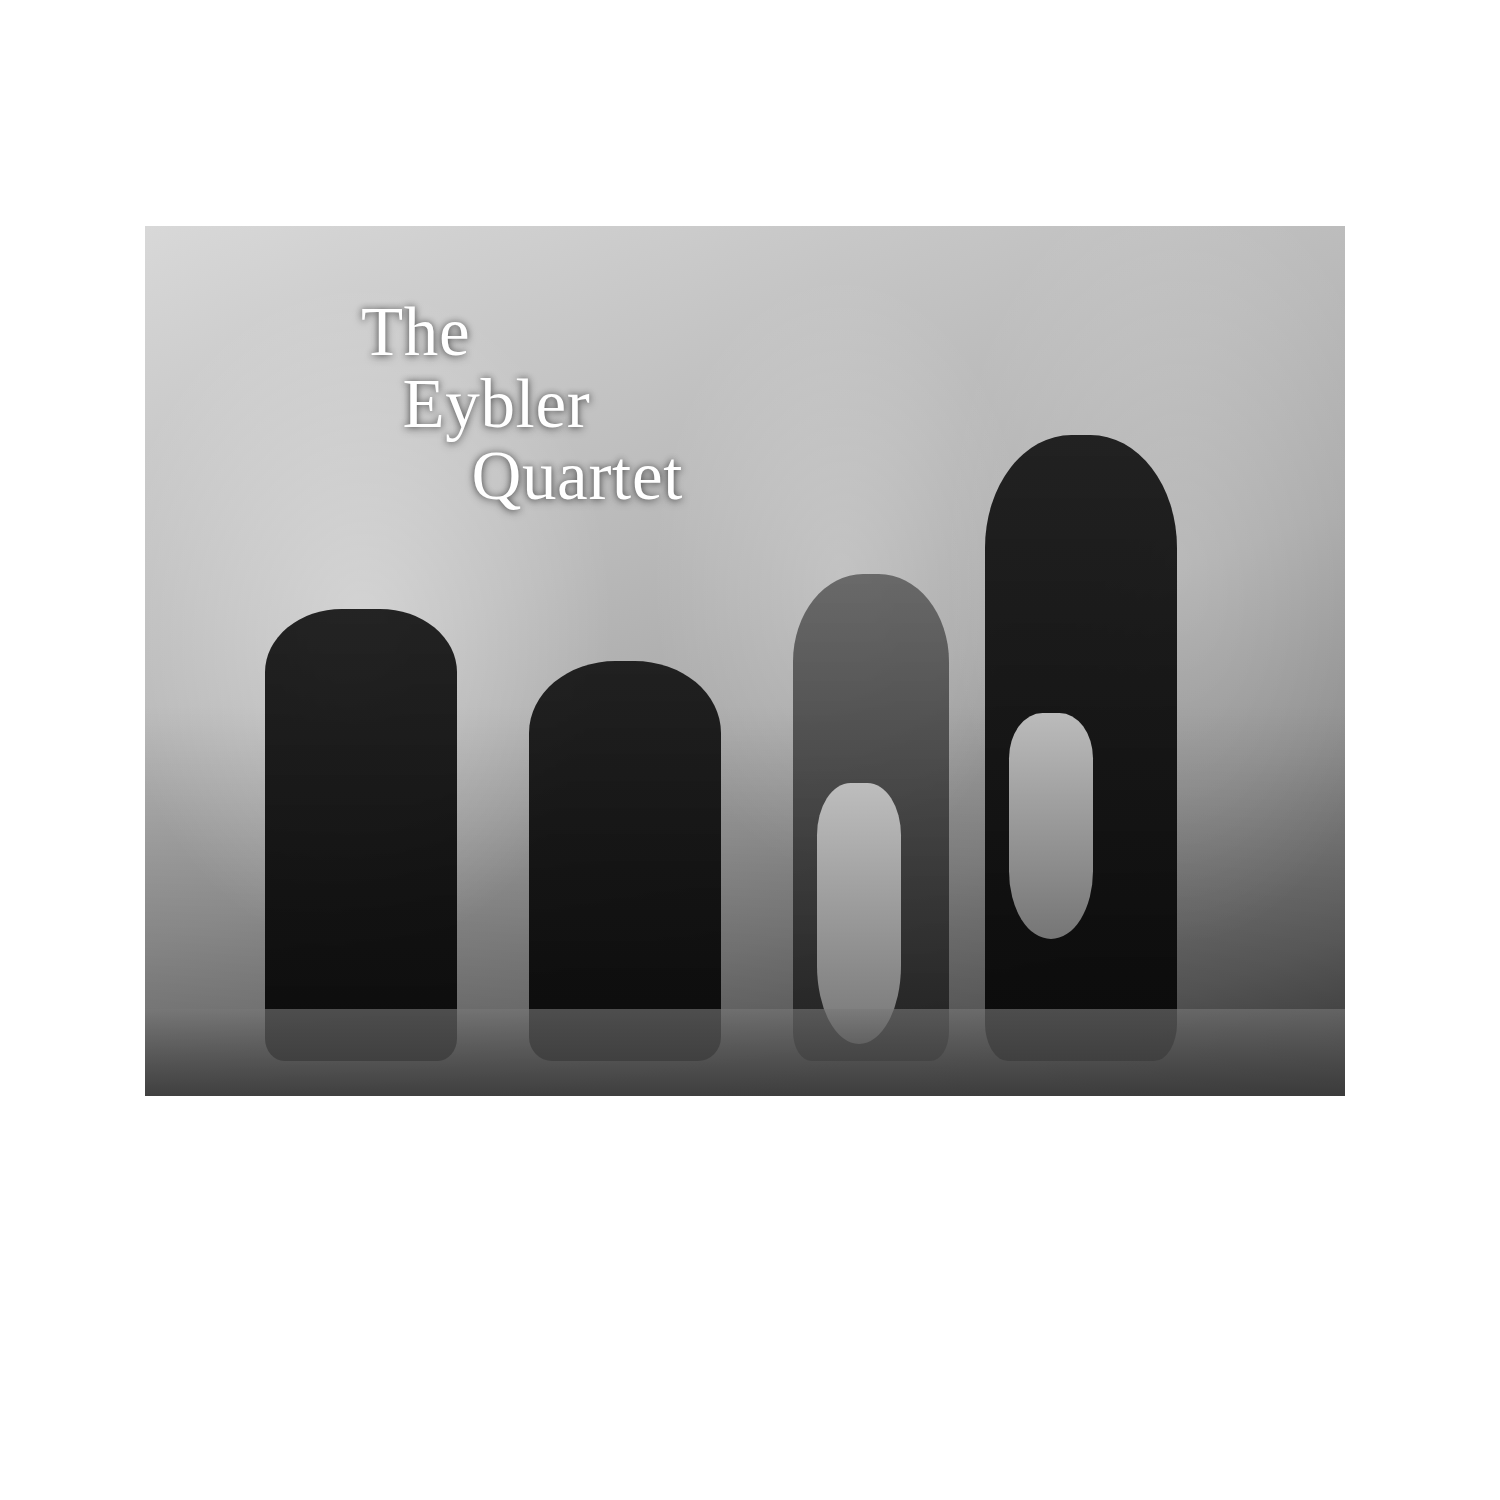The Eybler Quartet